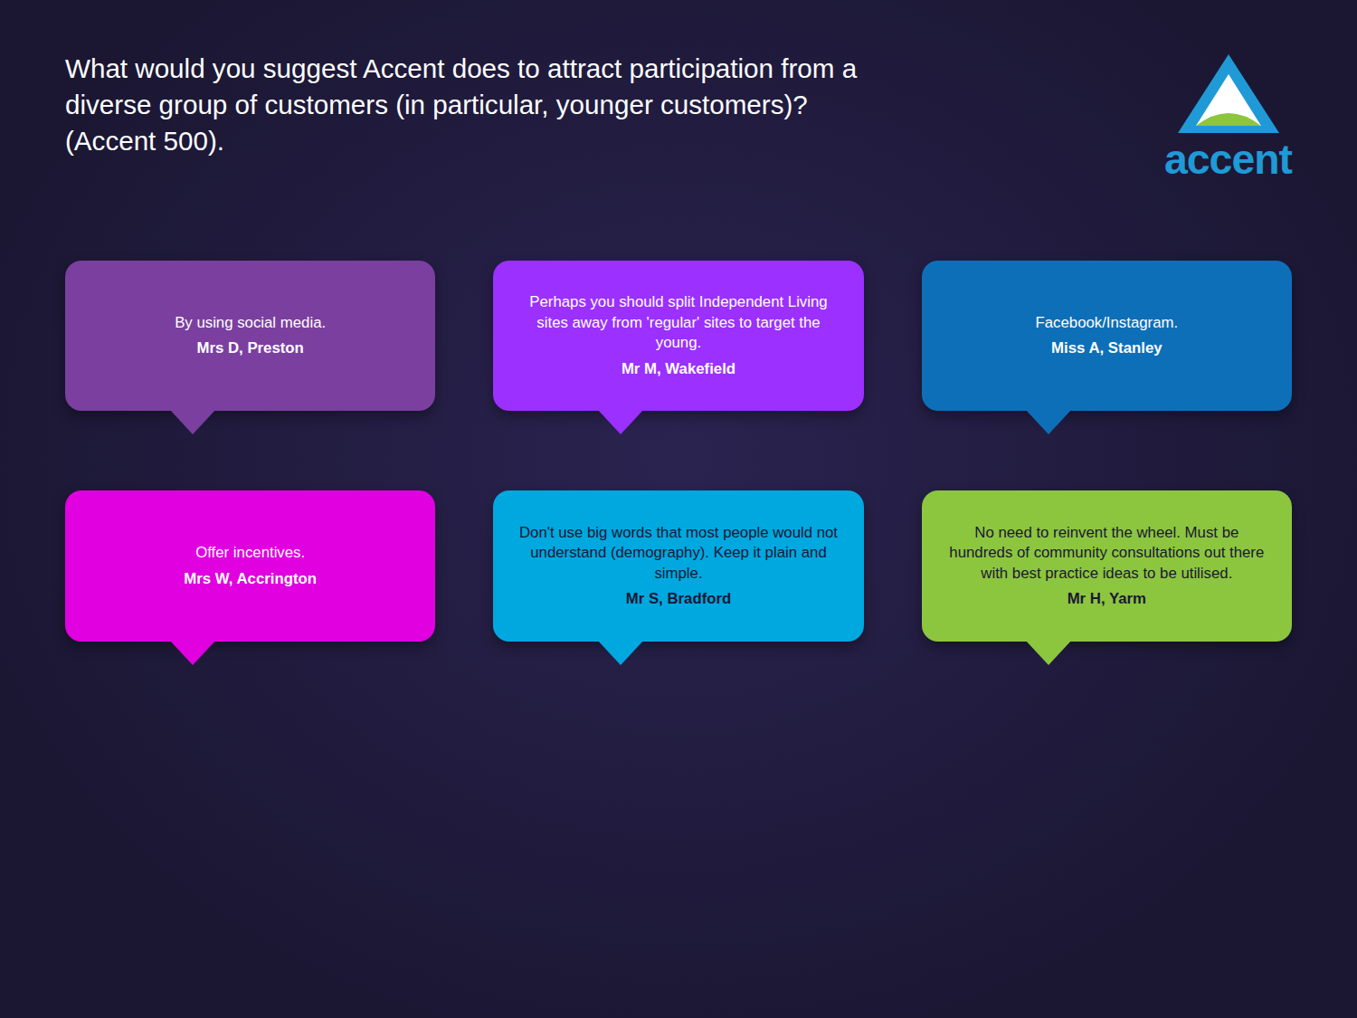What would you suggest Accent does to attract participation from a diverse group of customers (in particular, younger customers)? (Accent 500).
accent
By using social media.Mrs D, Preston
Perhaps you should split Independent Living sites away from 'regular' sites to target the young.Mr M, Wakefield
Facebook/Instagram.Miss A, Stanley
Offer incentives.Mrs W, Accrington
Don't use big words that most people would not understand (demography). Keep it plain and simple.Mr S, Bradford
No need to reinvent the wheel. Must be hundreds of community consultations out there with best practice ideas to be utilised.Mr H, Yarm